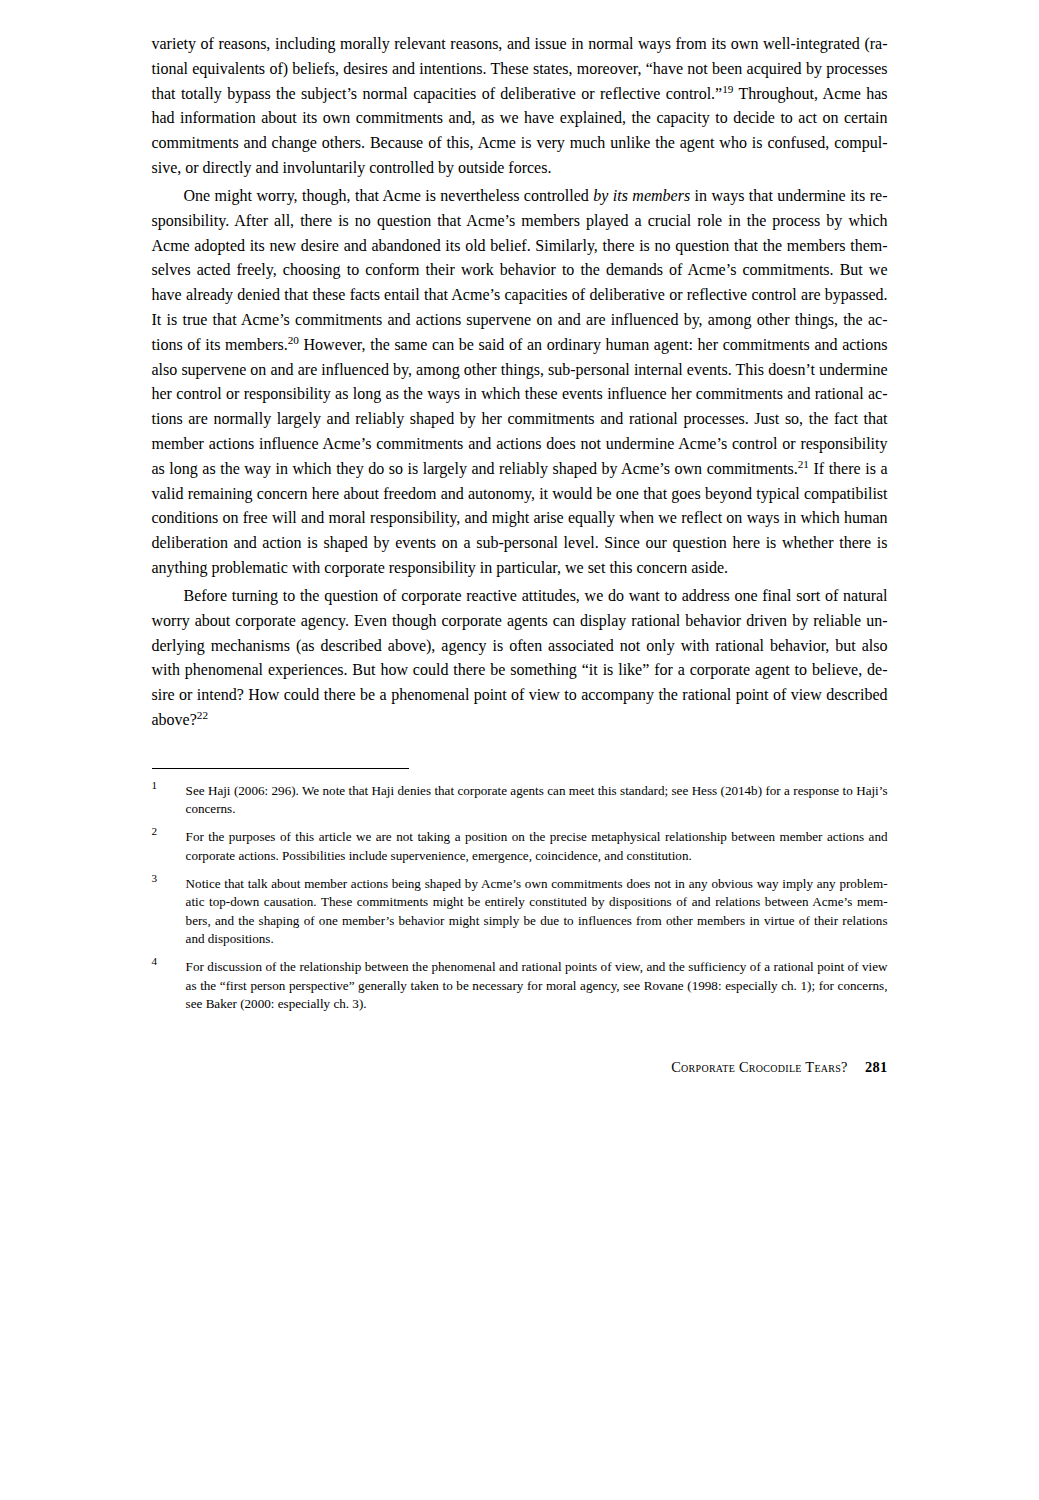variety of reasons, including morally relevant reasons, and issue in normal ways from its own well-integrated (rational equivalents of) beliefs, desires and intentions. These states, moreover, “have not been acquired by processes that totally bypass the subject’s normal capacities of deliberative or reflective control.”19 Throughout, Acme has had information about its own commitments and, as we have explained, the capacity to decide to act on certain commitments and change others. Because of this, Acme is very much unlike the agent who is confused, compulsive, or directly and involuntarily controlled by outside forces.
One might worry, though, that Acme is nevertheless controlled by its members in ways that undermine its responsibility. After all, there is no question that Acme’s members played a crucial role in the process by which Acme adopted its new desire and abandoned its old belief. Similarly, there is no question that the members themselves acted freely, choosing to conform their work behavior to the demands of Acme’s commitments. But we have already denied that these facts entail that Acme’s capacities of deliberative or reflective control are bypassed. It is true that Acme’s commitments and actions supervene on and are influenced by, among other things, the actions of its members.20 However, the same can be said of an ordinary human agent: her commitments and actions also supervene on and are influenced by, among other things, sub-personal internal events. This doesn’t undermine her control or responsibility as long as the ways in which these events influence her commitments and rational actions are normally largely and reliably shaped by her commitments and rational processes. Just so, the fact that member actions influence Acme’s commitments and actions does not undermine Acme’s control or responsibility as long as the way in which they do so is largely and reliably shaped by Acme’s own commitments.21 If there is a valid remaining concern here about freedom and autonomy, it would be one that goes beyond typical compatibilist conditions on free will and moral responsibility, and might arise equally when we reflect on ways in which human deliberation and action is shaped by events on a sub-personal level. Since our question here is whether there is anything problematic with corporate responsibility in particular, we set this concern aside.
Before turning to the question of corporate reactive attitudes, we do want to address one final sort of natural worry about corporate agency. Even though corporate agents can display rational behavior driven by reliable underlying mechanisms (as described above), agency is often associated not only with rational behavior, but also with phenomenal experiences. But how could there be something “it is like” for a corporate agent to believe, desire or intend? How could there be a phenomenal point of view to accompany the rational point of view described above?22
See Haji (2006: 296). We note that Haji denies that corporate agents can meet this standard; see Hess (2014b) for a response to Haji’s concerns.
For the purposes of this article we are not taking a position on the precise metaphysical relationship between member actions and corporate actions. Possibilities include supervenience, emergence, coincidence, and constitution.
Notice that talk about member actions being shaped by Acme’s own commitments does not in any obvious way imply any problematic top-down causation. These commitments might be entirely constituted by dispositions of and relations between Acme’s members, and the shaping of one member’s behavior might simply be due to influences from other members in virtue of their relations and dispositions.
For discussion of the relationship between the phenomenal and rational points of view, and the sufficiency of a rational point of view as the “first person perspective” generally taken to be necessary for moral agency, see Rovane (1998: especially ch. 1); for concerns, see Baker (2000: especially ch. 3).
Corporate Crocodile Tears?281